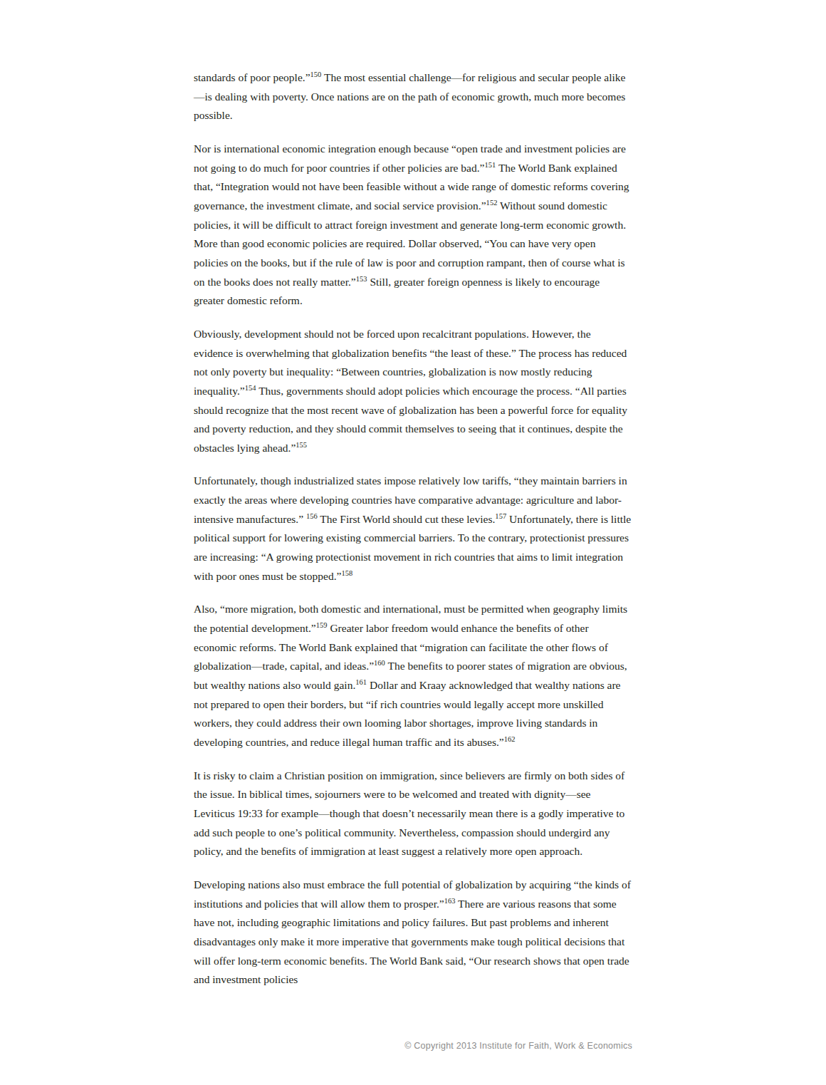standards of poor people.”150 The most essential challenge—for religious and secular people alike—is dealing with poverty. Once nations are on the path of economic growth, much more becomes possible.
Nor is international economic integration enough because “open trade and investment policies are not going to do much for poor countries if other policies are bad.”151 The World Bank explained that, “Integration would not have been feasible without a wide range of domestic reforms covering governance, the investment climate, and social service provision.”152 Without sound domestic policies, it will be difficult to attract foreign investment and generate long-term economic growth. More than good economic policies are required. Dollar observed, “You can have very open policies on the books, but if the rule of law is poor and corruption rampant, then of course what is on the books does not really matter.”153 Still, greater foreign openness is likely to encourage greater domestic reform.
Obviously, development should not be forced upon recalcitrant populations. However, the evidence is overwhelming that globalization benefits “the least of these.” The process has reduced not only poverty but inequality: “Between countries, globalization is now mostly reducing inequality.”154 Thus, governments should adopt policies which encourage the process. “All parties should recognize that the most recent wave of globalization has been a powerful force for equality and poverty reduction, and they should commit themselves to seeing that it continues, despite the obstacles lying ahead.”155
Unfortunately, though industrialized states impose relatively low tariffs, “they maintain barriers in exactly the areas where developing countries have comparative advantage: agriculture and labor-intensive manufactures.” 156 The First World should cut these levies.157 Unfortunately, there is little political support for lowering existing commercial barriers. To the contrary, protectionist pressures are increasing: “A growing protectionist movement in rich countries that aims to limit integration with poor ones must be stopped.”158
Also, “more migration, both domestic and international, must be permitted when geography limits the potential development.”159 Greater labor freedom would enhance the benefits of other economic reforms. The World Bank explained that “migration can facilitate the other flows of globalization—trade, capital, and ideas.”160 The benefits to poorer states of migration are obvious, but wealthy nations also would gain.161 Dollar and Kraay acknowledged that wealthy nations are not prepared to open their borders, but “if rich countries would legally accept more unskilled workers, they could address their own looming labor shortages, improve living standards in developing countries, and reduce illegal human traffic and its abuses.”162
It is risky to claim a Christian position on immigration, since believers are firmly on both sides of the issue. In biblical times, sojourners were to be welcomed and treated with dignity—see Leviticus 19:33 for example—though that doesn’t necessarily mean there is a godly imperative to add such people to one’s political community. Nevertheless, compassion should undergird any policy, and the benefits of immigration at least suggest a relatively more open approach.
Developing nations also must embrace the full potential of globalization by acquiring “the kinds of institutions and policies that will allow them to prosper.”163 There are various reasons that some have not, including geographic limitations and policy failures. But past problems and inherent disadvantages only make it more imperative that governments make tough political decisions that will offer long-term economic benefits. The World Bank said, “Our research shows that open trade and investment policies
© Copyright 2013 Institute for Faith, Work & Economics